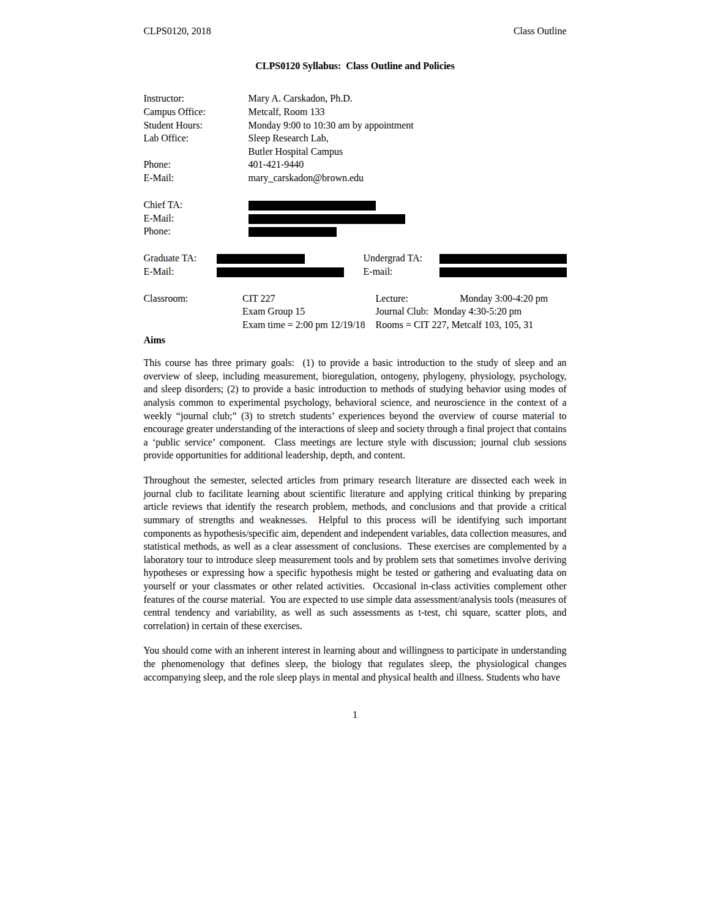CLPS0120, 2018 Class Outline
CLPS0120 Syllabus: Class Outline and Policies
| Instructor: | Mary A. Carskadon, Ph.D. |
| Campus Office: | Metcalf, Room 133 |
| Student Hours: | Monday 9:00 to 10:30 am by appointment |
| Lab Office: | Sleep Research Lab, |
| | Butler Hospital Campus |
| Phone: | 401-421-9440 |
| E-Mail: | mary_carskadon@brown.edu |
| Chief TA: | |
| E-Mail: | |
| Phone: | |
| Graduate TA: | | Undergrad TA: | |
| E-Mail: | | E-mail: | |
| Classroom: | CIT 227 | Lecture: | Monday 3:00-4:20 pm |
| | Exam Group 15 | Journal Club: Monday 4:30-5:20 pm |
| | Exam time = 2:00 pm 12/19/18 | Rooms = CIT 227, Metcalf 103, 105, 31 |
Aims
This course has three primary goals: (1) to provide a basic introduction to the study of sleep and an overview of sleep, including measurement, bioregulation, ontogeny, phylogeny, physiology, psychology, and sleep disorders; (2) to provide a basic introduction to methods of studying behavior using modes of analysis common to experimental psychology, behavioral science, and neuroscience in the context of a weekly “journal club;” (3) to stretch students’ experiences beyond the overview of course material to encourage greater understanding of the interactions of sleep and society through a final project that contains a ‘public service’ component. Class meetings are lecture style with discussion; journal club sessions provide opportunities for additional leadership, depth, and content.
Throughout the semester, selected articles from primary research literature are dissected each week in journal club to facilitate learning about scientific literature and applying critical thinking by preparing article reviews that identify the research problem, methods, and conclusions and that provide a critical summary of strengths and weaknesses. Helpful to this process will be identifying such important components as hypothesis/specific aim, dependent and independent variables, data collection measures, and statistical methods, as well as a clear assessment of conclusions. These exercises are complemented by a laboratory tour to introduce sleep measurement tools and by problem sets that sometimes involve deriving hypotheses or expressing how a specific hypothesis might be tested or gathering and evaluating data on yourself or your classmates or other related activities. Occasional in-class activities complement other features of the course material. You are expected to use simple data assessment/analysis tools (measures of central tendency and variability, as well as such assessments as t-test, chi square, scatter plots, and correlation) in certain of these exercises.
You should come with an inherent interest in learning about and willingness to participate in understanding the phenomenology that defines sleep, the biology that regulates sleep, the physiological changes accompanying sleep, and the role sleep plays in mental and physical health and illness. Students who have
1